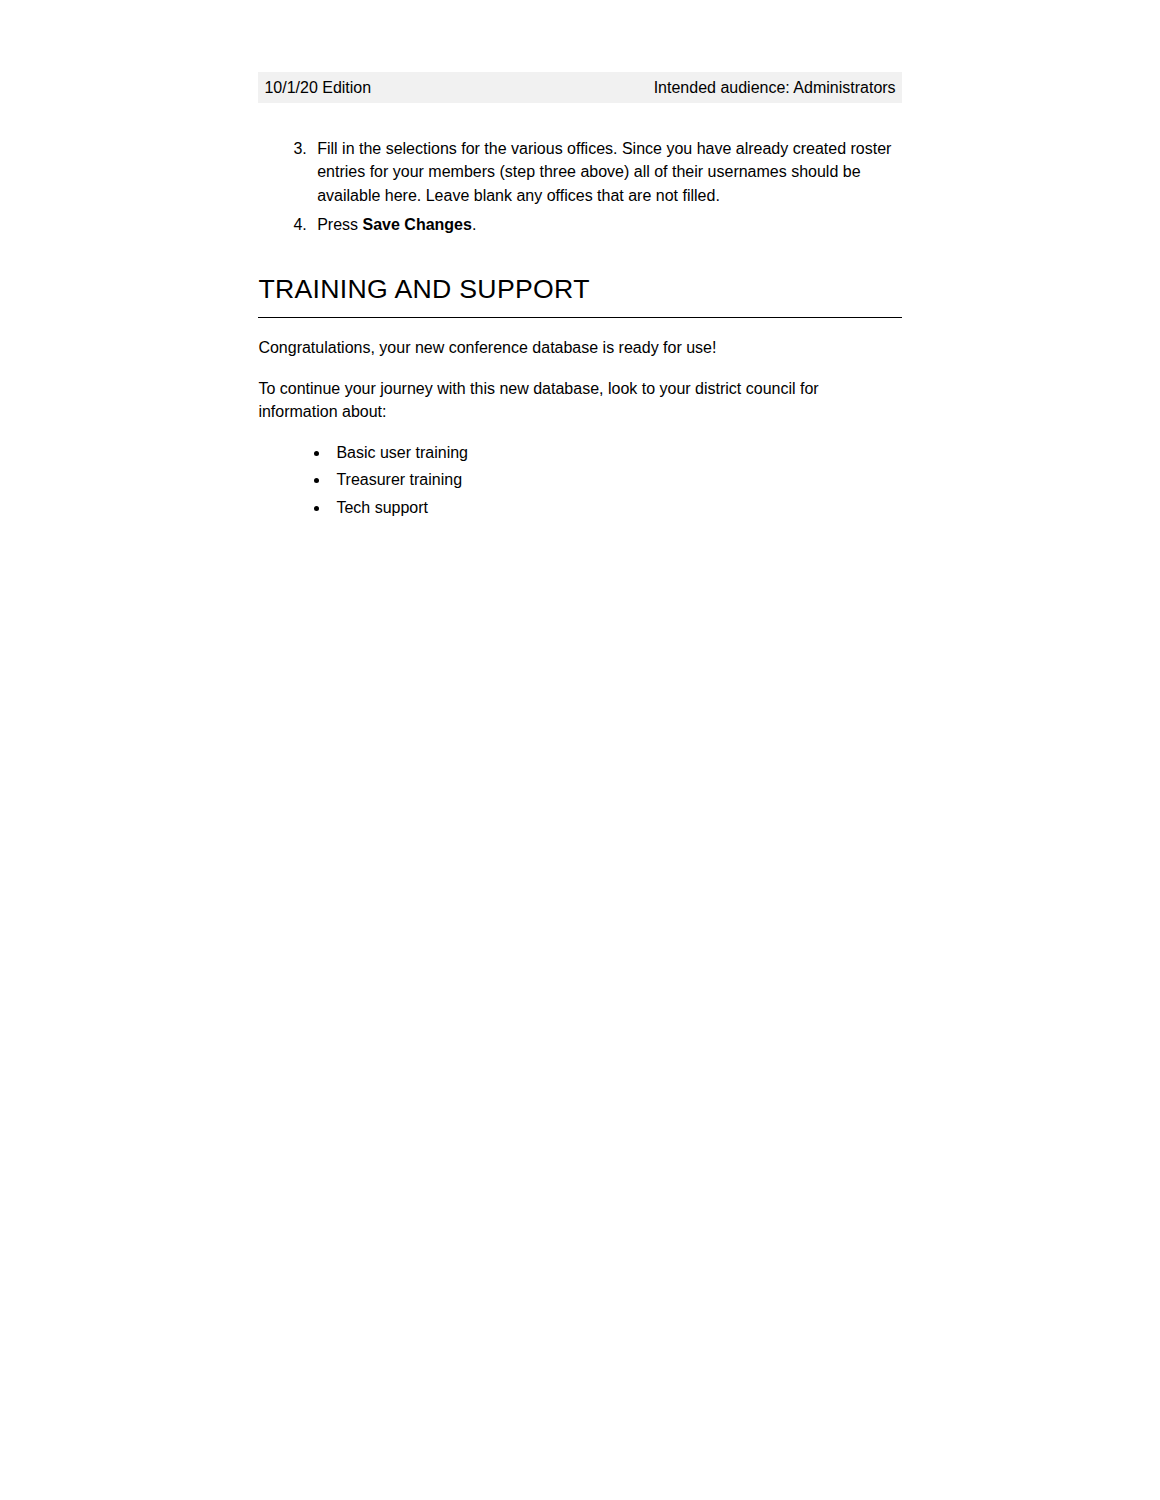10/1/20 Edition Intended audience: Administrators
Fill in the selections for the various offices. Since you have already created roster entries for your members (step three above) all of their usernames should be available here. Leave blank any offices that are not filled.
Press Save Changes.
TRAINING AND SUPPORT
Congratulations, your new conference database is ready for use!
To continue your journey with this new database, look to your district council for information about:
Basic user training
Treasurer training
Tech support